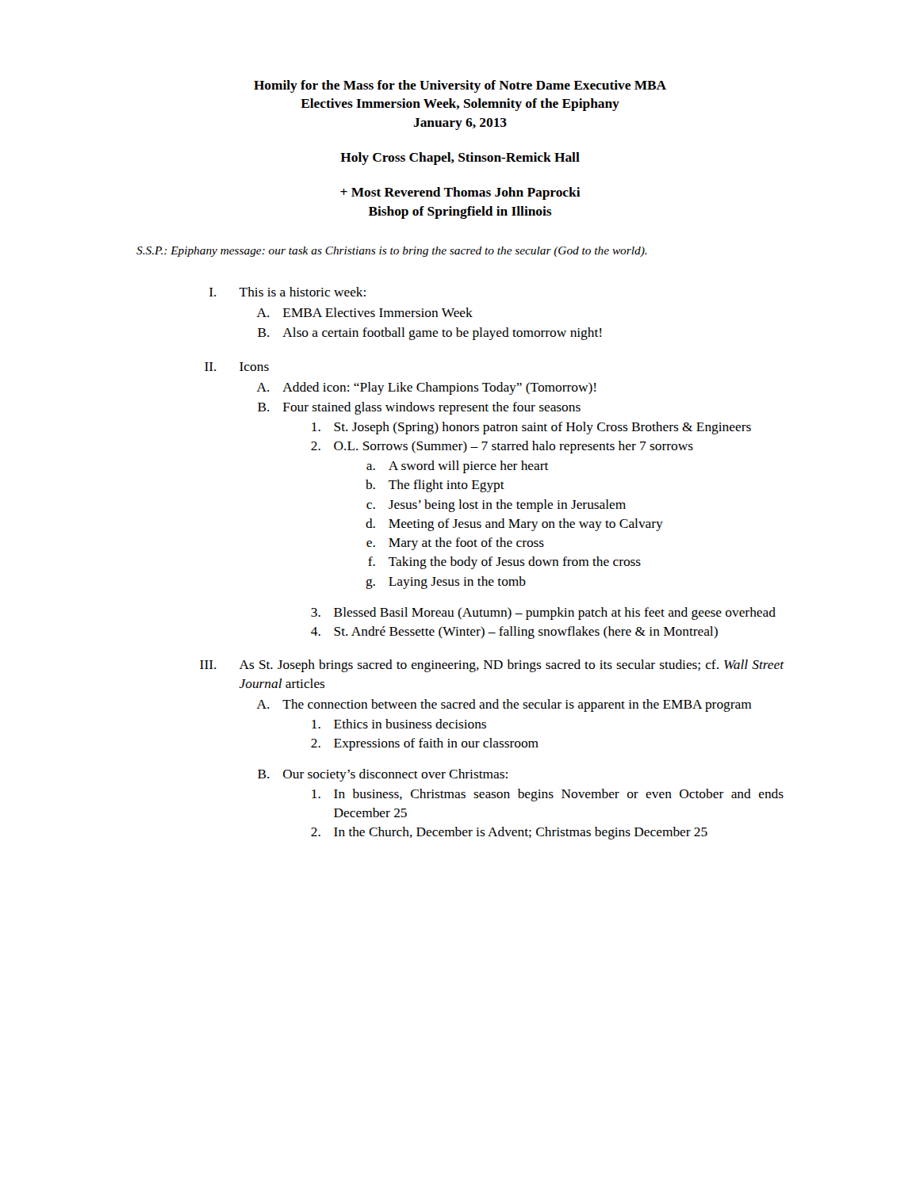Homily for the Mass for the University of Notre Dame Executive MBA
Electives Immersion Week, Solemnity of the Epiphany
January 6, 2013
Holy Cross Chapel, Stinson-Remick Hall
+ Most Reverend Thomas John Paprocki
Bishop of Springfield in Illinois
S.S.P.: Epiphany message: our task as Christians is to bring the sacred to the secular (God to the world).
This is a historic week:
EMBA Electives Immersion Week
Also a certain football game to be played tomorrow night!
Icons
Added icon: “Play Like Champions Today” (Tomorrow)!
Four stained glass windows represent the four seasons
St. Joseph (Spring) honors patron saint of Holy Cross Brothers & Engineers
O.L. Sorrows (Summer) – 7 starred halo represents her 7 sorrows
A sword will pierce her heart
The flight into Egypt
Jesus’ being lost in the temple in Jerusalem
Meeting of Jesus and Mary on the way to Calvary
Mary at the foot of the cross
Taking the body of Jesus down from the cross
Laying Jesus in the tomb
Blessed Basil Moreau (Autumn) – pumpkin patch at his feet and geese overhead
St. André Bessette (Winter) – falling snowflakes (here & in Montreal)
As St. Joseph brings sacred to engineering, ND brings sacred to its secular studies; cf. Wall Street Journal articles
The connection between the sacred and the secular is apparent in the EMBA program
Ethics in business decisions
Expressions of faith in our classroom
Our society’s disconnect over Christmas:
In business, Christmas season begins November or even October and ends December 25
In the Church, December is Advent; Christmas begins December 25